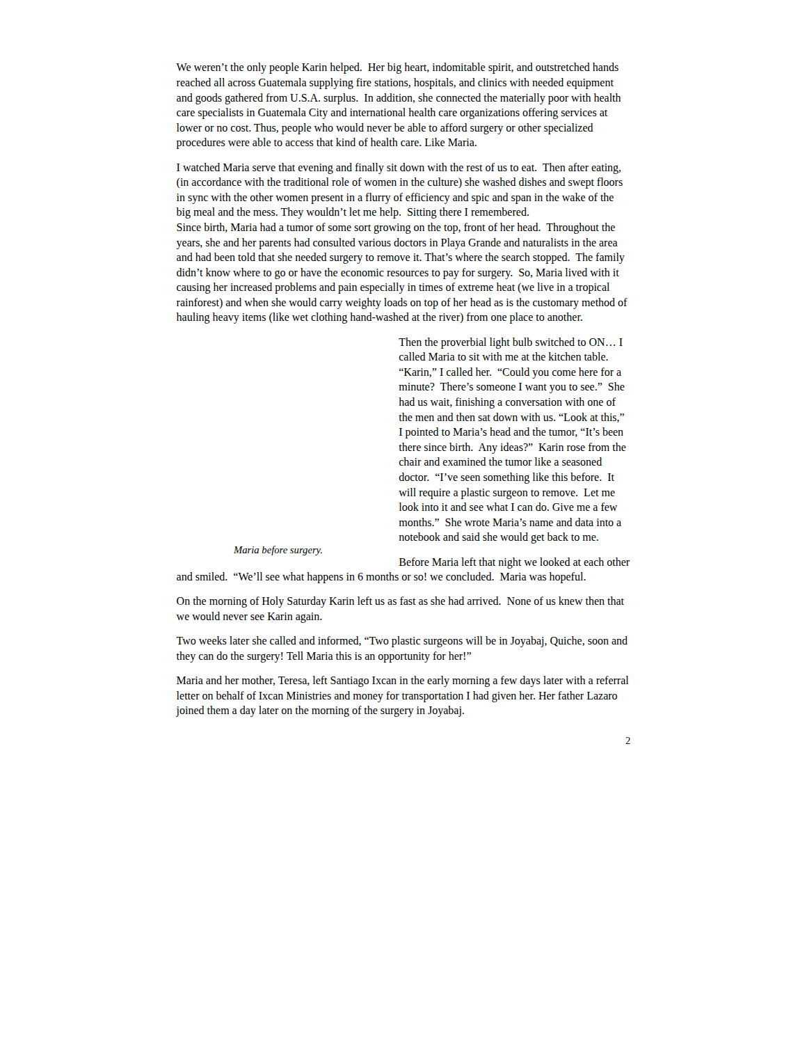We weren’t the only people Karin helped. Her big heart, indomitable spirit, and outstretched hands reached all across Guatemala supplying fire stations, hospitals, and clinics with needed equipment and goods gathered from U.S.A. surplus. In addition, she connected the materially poor with health care specialists in Guatemala City and international health care organizations offering services at lower or no cost. Thus, people who would never be able to afford surgery or other specialized procedures were able to access that kind of health care. Like Maria.
I watched Maria serve that evening and finally sit down with the rest of us to eat. Then after eating, (in accordance with the traditional role of women in the culture) she washed dishes and swept floors in sync with the other women present in a flurry of efficiency and spic and span in the wake of the big meal and the mess. They wouldn’t let me help. Sitting there I remembered.
Since birth, Maria had a tumor of some sort growing on the top, front of her head. Throughout the years, she and her parents had consulted various doctors in Playa Grande and naturalists in the area and had been told that she needed surgery to remove it. That’s where the search stopped. The family didn’t know where to go or have the economic resources to pay for surgery. So, Maria lived with it causing her increased problems and pain especially in times of extreme heat (we live in a tropical rainforest) and when she would carry weighty loads on top of her head as is the customary method of hauling heavy items (like wet clothing hand-washed at the river) from one place to another.
Maria before surgery.
Then the proverbial light bulb switched to ON… I called Maria to sit with me at the kitchen table. “Karin,” I called her. “Could you come here for a minute? There’s someone I want you to see.” She had us wait, finishing a conversation with one of the men and then sat down with us. “Look at this,” I pointed to Maria’s head and the tumor, “It’s been there since birth. Any ideas?” Karin rose from the chair and examined the tumor like a seasoned doctor. “I’ve seen something like this before. It will require a plastic surgeon to remove. Let me look into it and see what I can do. Give me a few months.” She wrote Maria’s name and data into a notebook and said she would get back to me.
Before Maria left that night we looked at each other and smiled. “We’ll see what happens in 6 months or so! we concluded. Maria was hopeful.
On the morning of Holy Saturday Karin left us as fast as she had arrived. None of us knew then that we would never see Karin again.
Two weeks later she called and informed, “Two plastic surgeons will be in Joyabaj, Quiche, soon and they can do the surgery! Tell Maria this is an opportunity for her!”
Maria and her mother, Teresa, left Santiago Ixcan in the early morning a few days later with a referral letter on behalf of Ixcan Ministries and money for transportation I had given her. Her father Lazaro joined them a day later on the morning of the surgery in Joyabaj.
2